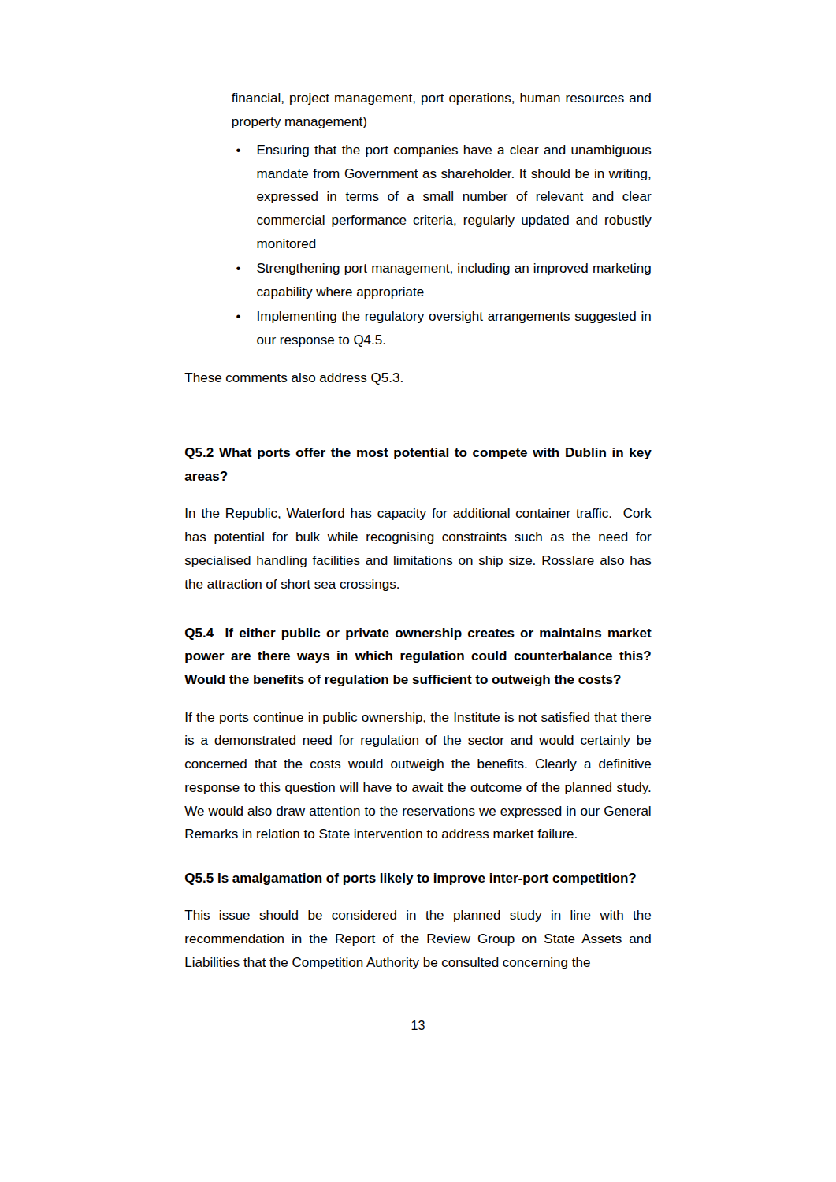financial, project management, port operations, human resources and property management)
Ensuring that the port companies have a clear and unambiguous mandate from Government as shareholder. It should be in writing, expressed in terms of a small number of relevant and clear commercial performance criteria, regularly updated and robustly monitored
Strengthening port management, including an improved marketing capability where appropriate
Implementing the regulatory oversight arrangements suggested in our response to Q4.5.
These comments also address Q5.3.
Q5.2 What ports offer the most potential to compete with Dublin in key areas?
In the Republic, Waterford has capacity for additional container traffic. Cork has potential for bulk while recognising constraints such as the need for specialised handling facilities and limitations on ship size. Rosslare also has the attraction of short sea crossings.
Q5.4 If either public or private ownership creates or maintains market power are there ways in which regulation could counterbalance this? Would the benefits of regulation be sufficient to outweigh the costs?
If the ports continue in public ownership, the Institute is not satisfied that there is a demonstrated need for regulation of the sector and would certainly be concerned that the costs would outweigh the benefits. Clearly a definitive response to this question will have to await the outcome of the planned study. We would also draw attention to the reservations we expressed in our General Remarks in relation to State intervention to address market failure.
Q5.5 Is amalgamation of ports likely to improve inter-port competition?
This issue should be considered in the planned study in line with the recommendation in the Report of the Review Group on State Assets and Liabilities that the Competition Authority be consulted concerning the
13